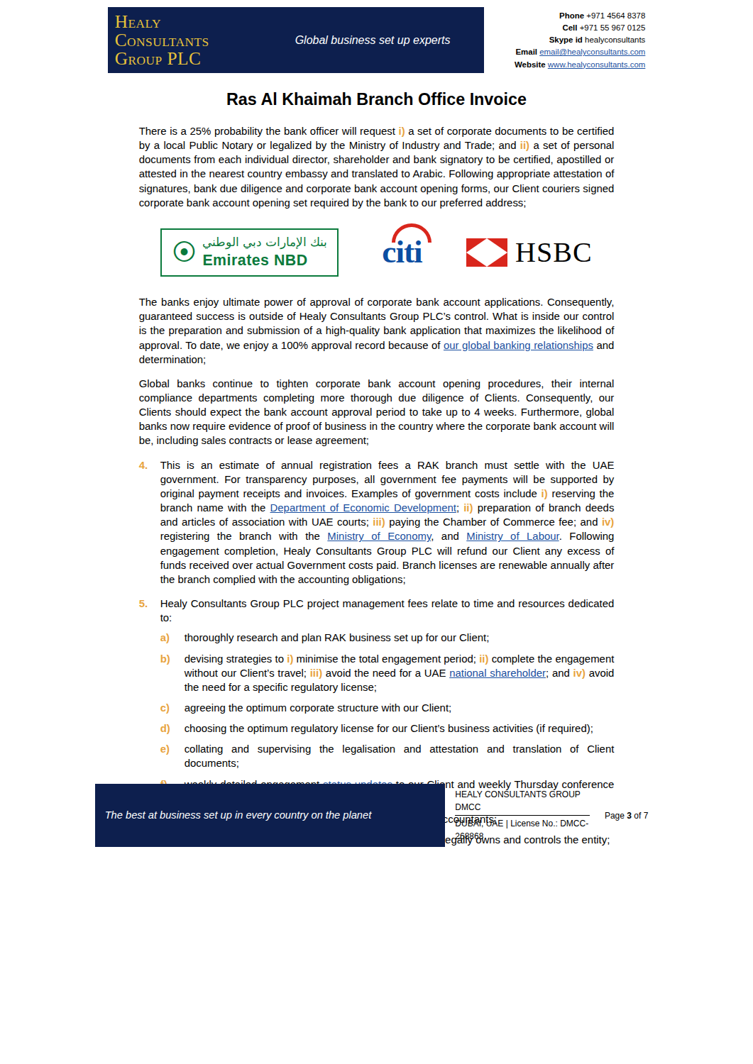HEALY
CONSULTANTS
GROUP PLC
Global business set up experts
Phone +971 4564 8378
Cell +971 55 967 0125
Skype id healyconsultants
Email email@healyconsultants.com
Website www.healyconsultants.com
Ras Al Khaimah Branch Office Invoice
There is a 25% probability the bank officer will request i) a set of corporate documents to be certified by a local Public Notary or legalized by the Ministry of Industry and Trade; and ii) a set of personal documents from each individual director, shareholder and bank signatory to be certified, apostilled or attested in the nearest country embassy and translated to Arabic. Following appropriate attestation of signatures, bank due diligence and corporate bank account opening forms, our Client couriers signed corporate bank account opening set required by the bank to our preferred address;
⦿
بنك الإمارات دبي الوطني
Emirates NBD
citi
HSBC
The banks enjoy ultimate power of approval of corporate bank account applications. Consequently, guaranteed success is outside of Healy Consultants Group PLC’s control. What is inside our control is the preparation and submission of a high-quality bank application that maximizes the likelihood of approval. To date, we enjoy a 100% approval record because of our global banking relationships and determination;
Global banks continue to tighten corporate bank account opening procedures, their internal compliance departments completing more thorough due diligence of Clients. Consequently, our Clients should expect the bank account approval period to take up to 4 weeks. Furthermore, global banks now require evidence of proof of business in the country where the corporate bank account will be, including sales contracts or lease agreement;
This is an estimate of annual registration fees a RAK branch must settle with the UAE government. For transparency purposes, all government fee payments will be supported by original payment receipts and invoices. Examples of government costs include i) reserving the branch name with the Department of Economic Development; ii) preparation of branch deeds and articles of association with UAE courts; iii) paying the Chamber of Commerce fee; and iv) registering the branch with the Ministry of Economy, and Ministry of Labour. Following engagement completion, Healy Consultants Group PLC will refund our Client any excess of funds received over actual Government costs paid. Branch licenses are renewable annually after the branch complied with the accounting obligations;
Healy Consultants Group PLC project management fees relate to time and resources dedicated to:
thoroughly research and plan RAK business set up for our Client;
devising strategies to i) minimise the total engagement period; ii) complete the engagement without our Client’s travel; iii) avoid the need for a UAE national shareholder; and iv) avoid the need for a specific regulatory license;
agreeing the optimum corporate structure with our Client;
choosing the optimum regulatory license for our Client’s business activities (if required);
collating and supervising the legalisation and attestation and translation of Client documents;
weekly detailed engagement status updates to our Client and weekly Thursday conference calls;
payment of retainer fees to multiple local lawyers and accountants;
ensuring our Client complies with local regulations and legally owns and controls the entity;
The best at business set up in every country on the planet
HEALY CONSULTANTS GROUP DMCC
DUBAI, UAE | License No.: DMCC-268868
Page 3 of 7